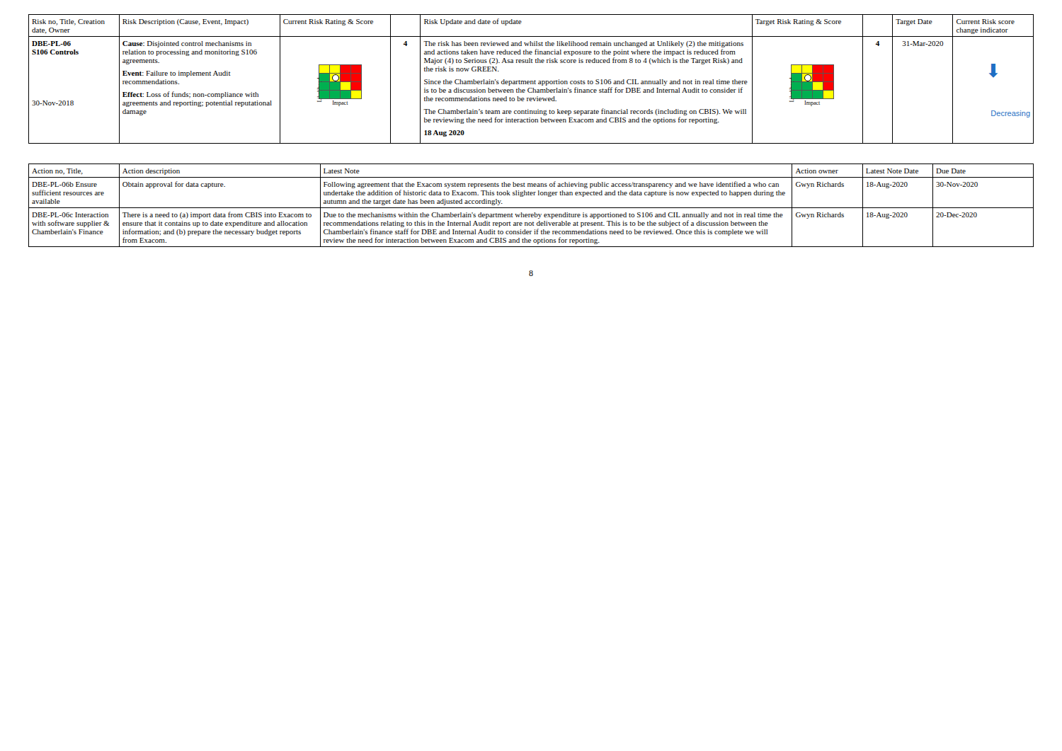| Risk no, Title, Creation date, Owner | Risk Description (Cause, Event, Impact) | Current Risk Rating & Score | | Risk Update and date of update | Target Risk Rating & Score | | Target Date | Current Risk score change indicator |
| --- | --- | --- | --- | --- | --- | --- | --- | --- |
| DBE-PL-06 S106 Controls 30-Nov-2018 | Cause : Disjointed control mechanisms in relation to processing and monitoring S106 agreements. Event : Failure to implement Audit recommendations. Effect : Loss of funds; non-compliance with agreements and reporting; potential reputational damage | Likelihood Impact | 4 | The risk has been reviewed and whilst the likelihood remain unchanged at Unlikely (2) the mitigations and actions taken have reduced the financial exposure to the point where the impact is reduced from Major (4) to Serious (2). Asa result the risk score is reduced from 8 to 4 (which is the Target Risk) and the risk is now GREEN. Since the Chamberlain's department apportion costs to S106 and CIL annually and not in real time there is to be a discussion between the Chamberlain's finance staff for DBE and Internal Audit to consider if the recommendations need to be reviewed. The Chamberlain’s team are continuing to keep separate financial records (including on CBIS). We will be reviewing the need for interaction between Exacom and CBIS and the options for reporting. 18 Aug 2020 | Likelihood Impact | 4 | 31-Mar-2020 | ⬇ Decreasing |
| Action no, Title, | Action description | Latest Note | Action owner | Latest Note Date | Due Date |
| --- | --- | --- | --- | --- | --- |
| DBE-PL-06b Ensure sufficient resources are available | Obtain approval for data capture. | Following agreement that the Exacom system represents the best means of achieving public access/transparency and we have identified a who can undertake the addition of historic data to Exacom. This took slighter longer than expected and the data capture is now expected to happen during the autumn and the target date has been adjusted accordingly. | Gwyn Richards | 18-Aug-2020 | 30-Nov-2020 |
| DBE-PL-06c Interaction with software supplier & Chamberlain's Finance | There is a need to (a) import data from CBIS into Exacom to ensure that it contains up to date expenditure and allocation information; and (b) prepare the necessary budget reports from Exacom. | Due to the mechanisms within the Chamberlain's department whereby expenditure is apportioned to S106 and CIL annually and not in real time the recommendations relating to this in the Internal Audit report are not deliverable at present. This is to be the subject of a discussion between the Chamberlain's finance staff for DBE and Internal Audit to consider if the recommendations need to be reviewed. Once this is complete we will review the need for interaction between Exacom and CBIS and the options for reporting. | Gwyn Richards | 18-Aug-2020 | 20-Dec-2020 |
8